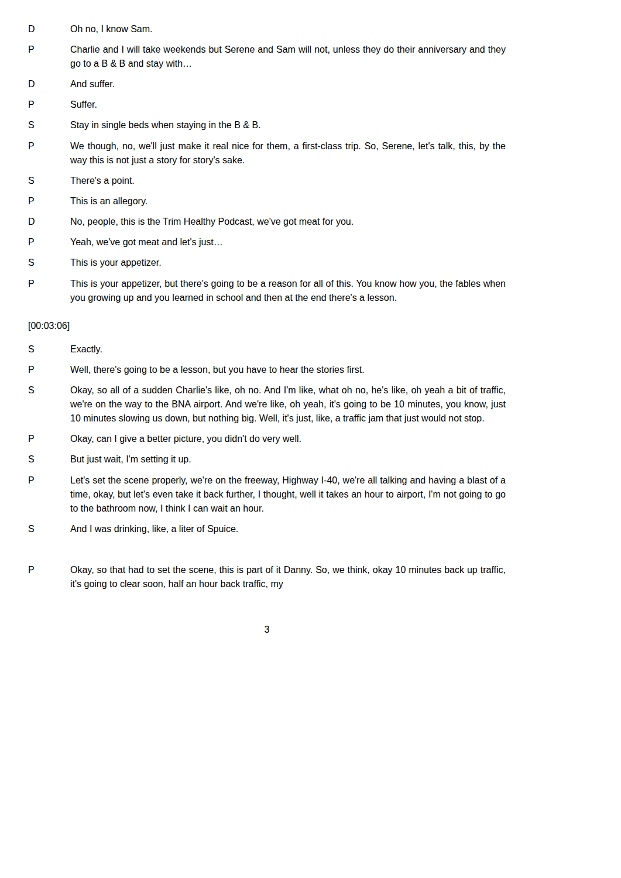| D | Oh no, I know Sam. |
| P | Charlie and I will take weekends but Serene and Sam will not, unless they do their anniversary and they go to a B & B and stay with… |
| D | And suffer. |
| P | Suffer. |
| S | Stay in single beds when staying in the B & B. |
| P | We though, no, we'll just make it real nice for them, a first-class trip. So, Serene, let's talk, this, by the way this is not just a story for story's sake. |
| S | There's a point. |
| P | This is an allegory. |
| D | No, people, this is the Trim Healthy Podcast, we've got meat for you. |
| P | Yeah, we've got meat and let's just… |
| S | This is your appetizer. |
| P | This is your appetizer, but there's going to be a reason for all of this. You know how you, the fables when you growing up and you learned in school and then at the end there's a lesson. |
[00:03:06]
| S | Exactly. |
| P | Well, there's going to be a lesson, but you have to hear the stories first. |
| S | Okay, so all of a sudden Charlie's like, oh no. And I'm like, what oh no, he's like, oh yeah a bit of traffic, we're on the way to the BNA airport. And we're like, oh yeah, it's going to be 10 minutes, you know, just 10 minutes slowing us down, but nothing big. Well, it's just, like, a traffic jam that just would not stop. |
| P | Okay, can I give a better picture, you didn't do very well. |
| S | But just wait, I'm setting it up. |
| P | Let's set the scene properly, we're on the freeway, Highway I-40, we're all talking and having a blast of a time, okay, but let's even take it back further, I thought, well it takes an hour to airport, I'm not going to go to the bathroom now, I think I can wait an hour. |
| S | And I was drinking, like, a liter of Spuice. |
| P | Okay, so that had to set the scene, this is part of it Danny. So, we think, okay 10 minutes back up traffic, it's going to clear soon, half an hour back traffic, my |
3